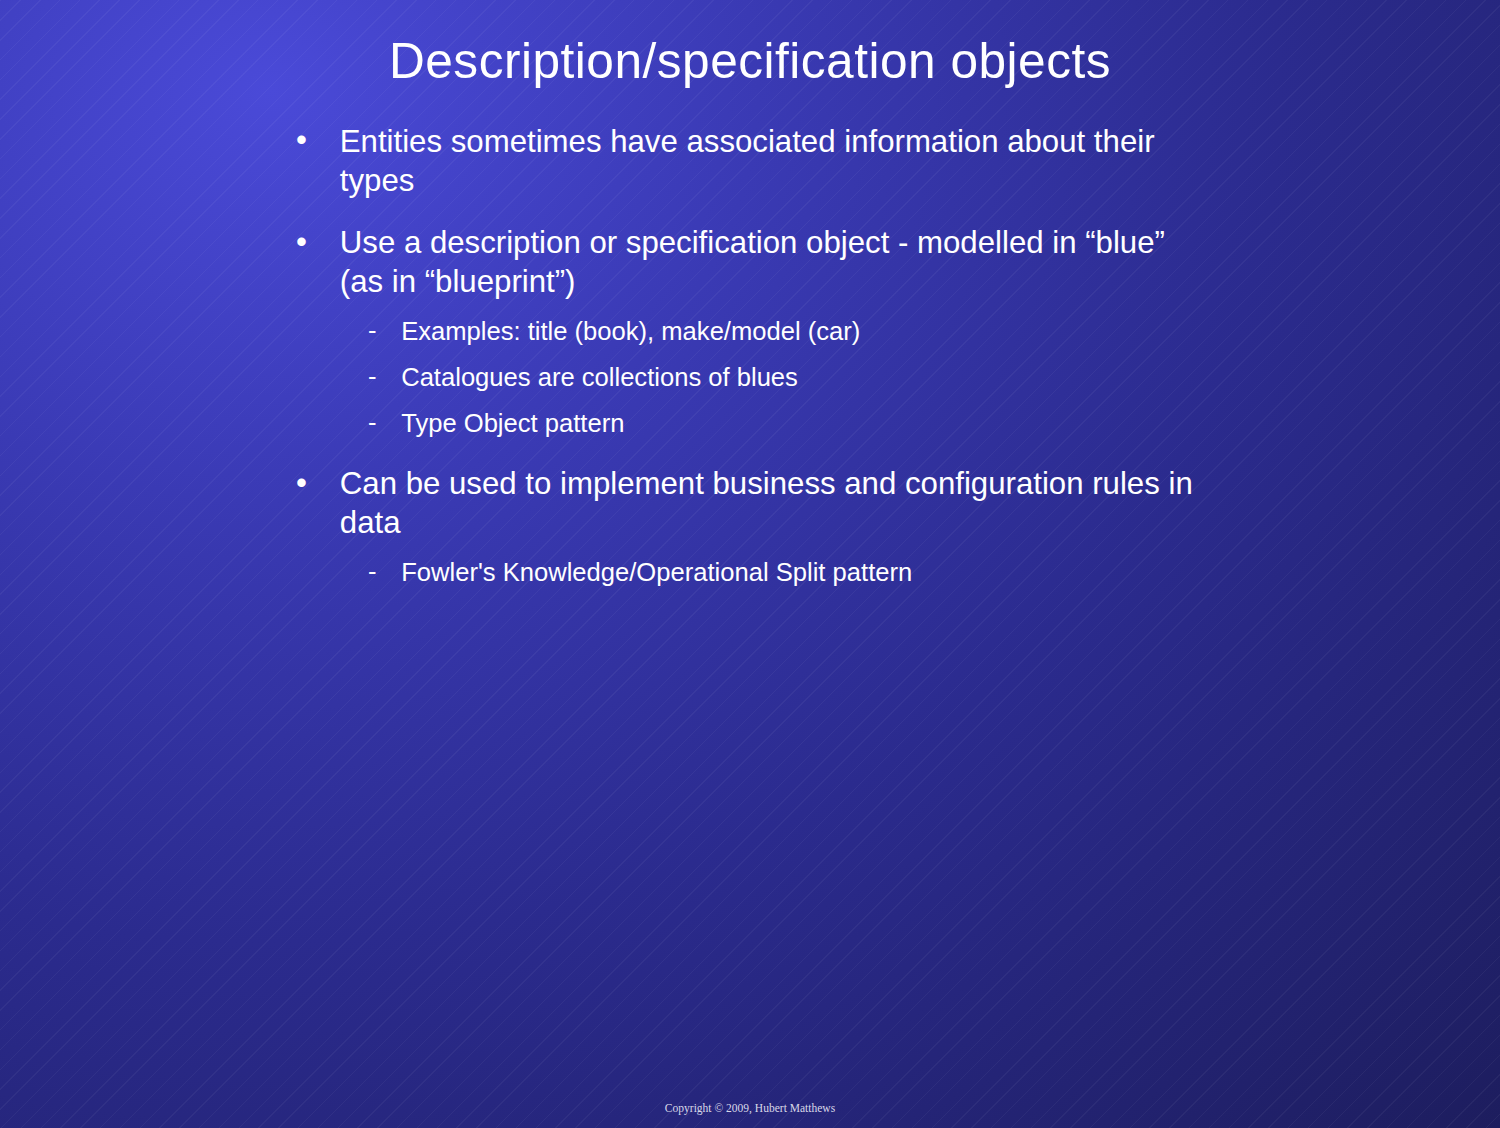Description/specification objects
Entities sometimes have associated information about their types
Use a description or specification object - modelled in “blue” (as in “blueprint”)
Examples: title (book), make/model (car)
Catalogues are collections of blues
Type Object pattern
Can be used to implement business and configuration rules in data
Fowler's Knowledge/Operational Split pattern
Copyright © 2009, Hubert Matthews